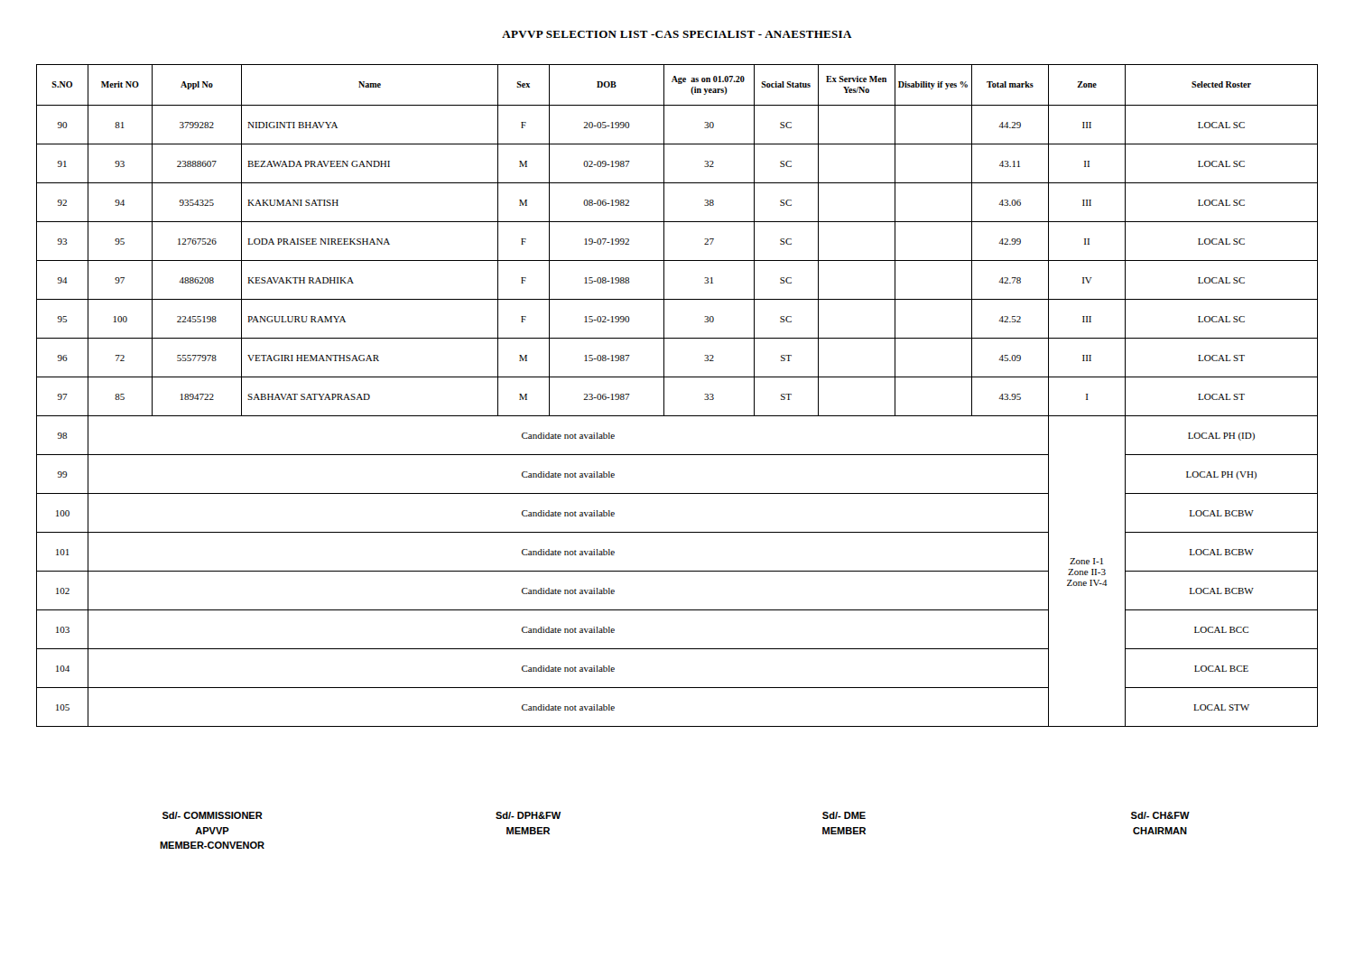APVVP SELECTION LIST -CAS SPECIALIST - ANAESTHESIA
| S.NO | Merit NO | Appl No | Name | Sex | DOB | Age as on 01.07.20 (in years) | Social Status | Ex Service Men Yes/No | Disability if yes % | Total marks | Zone | Selected Roster |
| --- | --- | --- | --- | --- | --- | --- | --- | --- | --- | --- | --- | --- |
| 90 | 81 | 3799282 | NIDIGINTI BHAVYA | F | 20-05-1990 | 30 | SC | | | 44.29 | III | LOCAL SC |
| 91 | 93 | 23888607 | BEZAWADA PRAVEEN GANDHI | M | 02-09-1987 | 32 | SC | | | 43.11 | II | LOCAL SC |
| 92 | 94 | 9354325 | KAKUMANI SATISH | M | 08-06-1982 | 38 | SC | | | 43.06 | III | LOCAL SC |
| 93 | 95 | 12767526 | LODA PRAISEE NIREEKSHANA | F | 19-07-1992 | 27 | SC | | | 42.99 | II | LOCAL SC |
| 94 | 97 | 4886208 | KESAVAKTH RADHIKA | F | 15-08-1988 | 31 | SC | | | 42.78 | IV | LOCAL SC |
| 95 | 100 | 22455198 | PANGULURU RAMYA | F | 15-02-1990 | 30 | SC | | | 42.52 | III | LOCAL SC |
| 96 | 72 | 55577978 | VETAGIRI HEMANTHSAGAR | M | 15-08-1987 | 32 | ST | | | 45.09 | III | LOCAL ST |
| 97 | 85 | 1894722 | SABHAVAT SATYAPRASAD | M | 23-06-1987 | 33 | ST | | | 43.95 | I | LOCAL ST |
| 98 | Candidate not available | Zone I-1 Zone II-3 Zone IV-4 | LOCAL PH (ID) |
| 99 | Candidate not available | LOCAL PH (VH) |
| 100 | Candidate not available | LOCAL BCBW |
| 101 | Candidate not available | LOCAL BCBW |
| 102 | Candidate not available | LOCAL BCBW |
| 103 | Candidate not available | LOCAL BCC |
| 104 | Candidate not available | LOCAL BCE |
| 105 | Candidate not available | LOCAL STW |
Sd/- COMMISSIONER
APVVP
MEMBER-CONVENOR
Sd/- DPH&FW
MEMBER
Sd/- DME
MEMBER
Sd/- CH&FW
CHAIRMAN